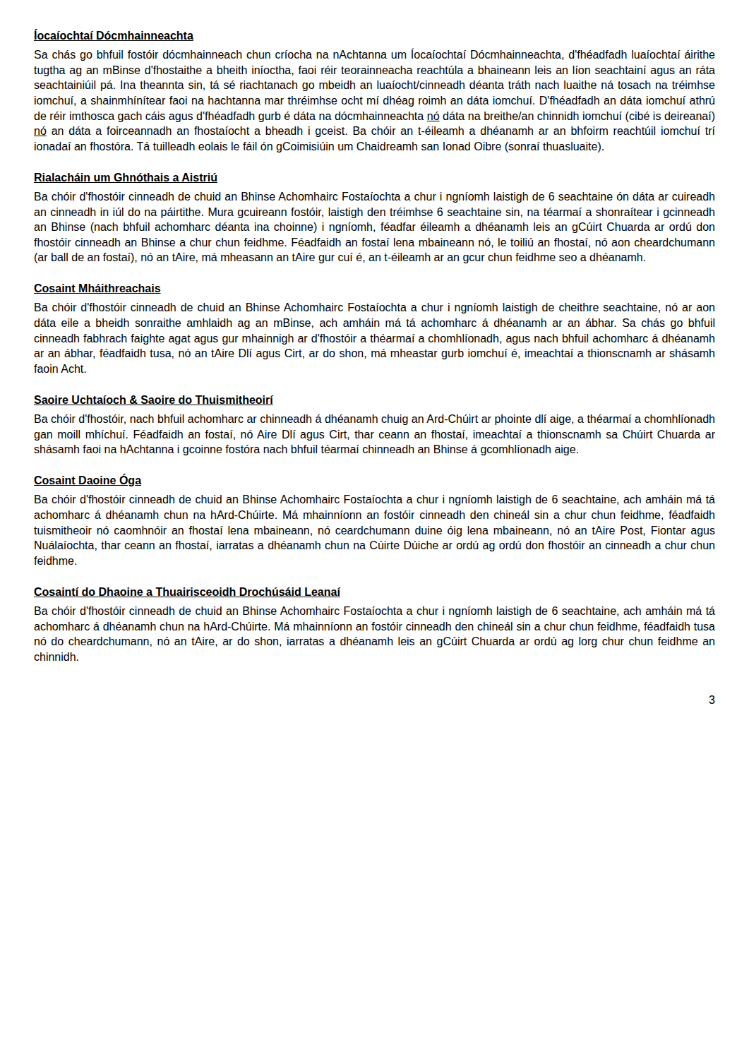Íocaíochtaí Dócmhainneachta
Sa chás go bhfuil fostóir dócmhainneach chun críocha na nAchtanna um Íocaíochtaí Dócmhainneachta, d'fhéadfadh luaíochtaí áirithe tugtha ag an mBinse d'fhostaithe a bheith iníoctha, faoi réir teorainneacha reachtúla a bhaineann leis an líon seachtainí agus an ráta seachtainiúil pá. Ina theannta sin, tá sé riachtanach go mbeidh an luaíocht/cinneadh déanta tráth nach luaithe ná tosach na tréimhse iomchuí, a shainmhínítear faoi na hachtanna mar thréimhse ocht mí dhéag roimh an dáta iomchuí. D'fhéadfadh an dáta iomchuí athrú de réir imthosca gach cáis agus d'fhéadfadh gurb é dáta na dócmhainneachta nó dáta na breithe/an chinnidh iomchuí (cibé is deireanaí) nó an dáta a foirceannadh an fhostaíocht a bheadh i gceist. Ba chóir an t-éileamh a dhéanamh ar an bhfoirm reachtúil iomchuí trí ionadaí an fhostóra. Tá tuilleadh eolais le fáil ón gCoimisiúin um Chaidreamh san Ionad Oibre (sonraí thuasluaite).
Rialacháin um Ghnóthais a Aistriú
Ba chóir d'fhostóir cinneadh de chuid an Bhinse Achomhairc Fostaíochta a chur i ngníomh laistigh de 6 seachtaine ón dáta ar cuireadh an cinneadh in iúl do na páirtithe. Mura gcuireann fostóir, laistigh den tréimhse 6 seachtaine sin, na téarmaí a shonraítear i gcinneadh an Bhinse (nach bhfuil achomharc déanta ina choinne) i ngníomh, féadfar éileamh a dhéanamh leis an gCúirt Chuarda ar ordú don fhostóir cinneadh an Bhinse a chur chun feidhme. Féadfaidh an fostaí lena mbaineann nó, le toiliú an fhostaí, nó aon cheardchumann (ar ball de an fostaí), nó an tAire, má mheasann an tAire gur cuí é, an t-éileamh ar an gcur chun feidhme seo a dhéanamh.
Cosaint Mháithreachais
Ba chóir d'fhostóir cinneadh de chuid an Bhinse Achomhairc Fostaíochta a chur i ngníomh laistigh de cheithre seachtaine, nó ar aon dáta eile a bheidh sonraithe amhlaidh ag an mBinse, ach amháin má tá achomharc á dhéanamh ar an ábhar. Sa chás go bhfuil cinneadh fabhrach faighte agat agus gur mhainnigh ar d'fhostóir a théarmaí a chomhlíonadh, agus nach bhfuil achomharc á dhéanamh ar an ábhar, féadfaidh tusa, nó an tAire Dlí agus Cirt, ar do shon, má mheastar gurb iomchuí é, imeachtaí a thionscnamh ar shásamh faoin Acht.
Saoire Uchtaíoch & Saoire do Thuismitheoirí
Ba chóir d'fhostóir, nach bhfuil achomharc ar chinneadh á dhéanamh chuig an Ard-Chúirt ar phointe dlí aige, a théarmaí a chomhlíonadh gan moill mhíchuí. Féadfaidh an fostaí, nó Aire Dlí agus Cirt, thar ceann an fhostaí, imeachtaí a thionscnamh sa Chúirt Chuarda ar shásamh faoi na hAchtanna i gcoinne fostóra nach bhfuil téarmaí chinneadh an Bhinse á gcomhlíonadh aige.
Cosaint Daoine Óga
Ba chóir d'fhostóir cinneadh de chuid an Bhinse Achomhairc Fostaíochta a chur i ngníomh laistigh de 6 seachtaine, ach amháin má tá achomharc á dhéanamh chun na hArd-Chúirte. Má mhainníonn an fostóir cinneadh den chineál sin a chur chun feidhme, féadfaidh tuismitheoir nó caomhnóir an fhostaí lena mbaineann, nó ceardchumann duine óig lena mbaineann, nó an tAire Post, Fiontar agus Nuálaíochta, thar ceann an fhostaí, iarratas a dhéanamh chun na Cúirte Dúiche ar ordú ag ordú don fhostóir an cinneadh a chur chun feidhme.
Cosaintí do Dhaoine a Thuairisceoidh Drochúsáid Leanaí
Ba chóir d'fhostóir cinneadh de chuid an Bhinse Achomhairc Fostaíochta a chur i ngníomh laistigh de 6 seachtaine, ach amháin má tá achomharc á dhéanamh chun na hArd-Chúirte. Má mhainníonn an fostóir cinneadh den chineál sin a chur chun feidhme, féadfaidh tusa nó do cheardchumann, nó an tAire, ar do shon, iarratas a dhéanamh leis an gCúirt Chuarda ar ordú ag lorg chur chun feidhme an chinnidh.
3